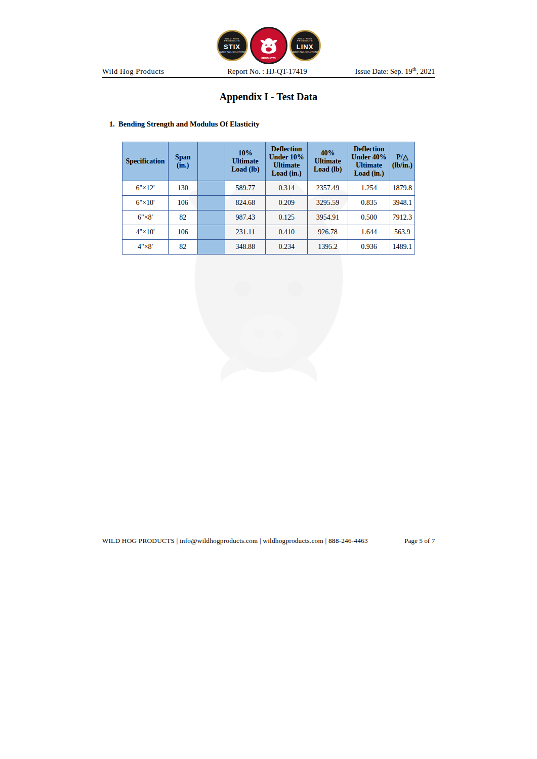WILD HOG PRODUCTS STIX CABLE RAIL SOLUTIONS
PRODUCTS
WILD HOG PRODUCTS LINX CABLE RAIL SOLUTIONS
Wild Hog Products
Report No. : HJ-QT-17419
Issue Date: Sep. 19th, 2021
Appendix I - Test Data
1. Bending Strength and Modulus Of Elasticity
| Specification | Span (in.) | | 10% Ultimate Load (lb) | Deflection Under 10% Ultimate Load (in.) | 40% Ultimate Load (lb) | Deflection Under 40% Ultimate Load (in.) | P/ △ (lb/in.) |
| --- | --- | --- | --- | --- | --- | --- | --- |
| 6"×12' | 130 | | 589.77 | 0.314 | 2357.49 | 1.254 | 1879.8 |
| 6"×10' | 106 | | 824.68 | 0.209 | 3295.59 | 0.835 | 3948.1 |
| 6"×8' | 82 | | 987.43 | 0.125 | 3954.91 | 0.500 | 7912.3 |
| 4"×10' | 106 | | 231.11 | 0.410 | 926.78 | 1.644 | 563.9 |
| 4"×8' | 82 | | 348.88 | 0.234 | 1395.2 | 0.936 | 1489.1 |
WILD HOG PRODUCTS | info@wildhogproducts.com | wildhogproducts.com | 888-246-4463
Page 5 of 7